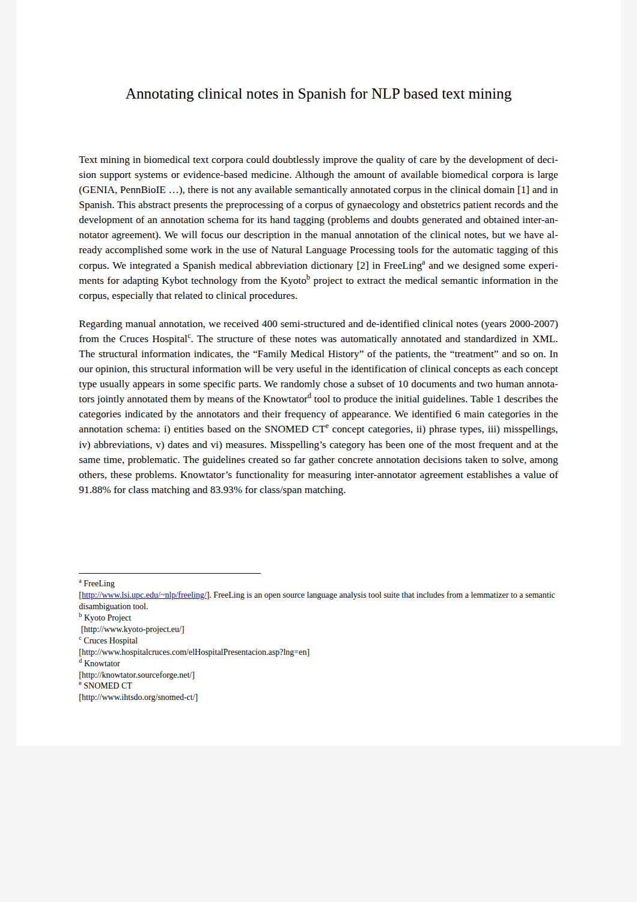Annotating clinical notes in Spanish for NLP based text mining
Text mining in biomedical text corpora could doubtlessly improve the quality of care by the development of decision support systems or evidence-based medicine. Although the amount of available biomedical corpora is large (GENIA, PennBioIE …), there is not any available semantically annotated corpus in the clinical domain [1] and in Spanish. This abstract presents the preprocessing of a corpus of gynaecology and obstetrics patient records and the development of an annotation schema for its hand tagging (problems and doubts generated and obtained inter-annotator agreement). We will focus our description in the manual annotation of the clinical notes, but we have already accomplished some work in the use of Natural Language Processing tools for the automatic tagging of this corpus. We integrated a Spanish medical abbreviation dictionary [2] in FreeLinga and we designed some experiments for adapting Kybot technology from the Kyotob project to extract the medical semantic information in the corpus, especially that related to clinical procedures.
Regarding manual annotation, we received 400 semi-structured and de-identified clinical notes (years 2000-2007) from the Cruces Hospitalc. The structure of these notes was automatically annotated and standardized in XML. The structural information indicates, the “Family Medical History” of the patients, the “treatment” and so on. In our opinion, this structural information will be very useful in the identification of clinical concepts as each concept type usually appears in some specific parts. We randomly chose a subset of 10 documents and two human annotators jointly annotated them by means of the Knowtatord tool to produce the initial guidelines. Table 1 describes the categories indicated by the annotators and their frequency of appearance. We identified 6 main categories in the annotation schema: i) entities based on the SNOMED CTe concept categories, ii) phrase types, iii) misspellings, iv) abbreviations, v) dates and vi) measures. Misspelling’s category has been one of the most frequent and at the same time, problematic. The guidelines created so far gather concrete annotation decisions taken to solve, among others, these problems. Knowtator’s functionality for measuring inter-annotator agreement establishes a value of 91.88% for class matching and 83.93% for class/span matching.
a FreeLing
[http://www.lsi.upc.edu/~nlp/freeling/]. FreeLing is an open source language analysis tool suite that includes from a lemmatizer to a semantic disambiguation tool.
b Kyoto Project
[http://www.kyoto-project.eu/]
c Cruces Hospital
[http://www.hospitalcruces.com/elHospitalPresentacion.asp?lng=en]
d Knowtator
[http://knowtator.sourceforge.net/]
e SNOMED CT
[http://www.ihtsdo.org/snomed-ct/]